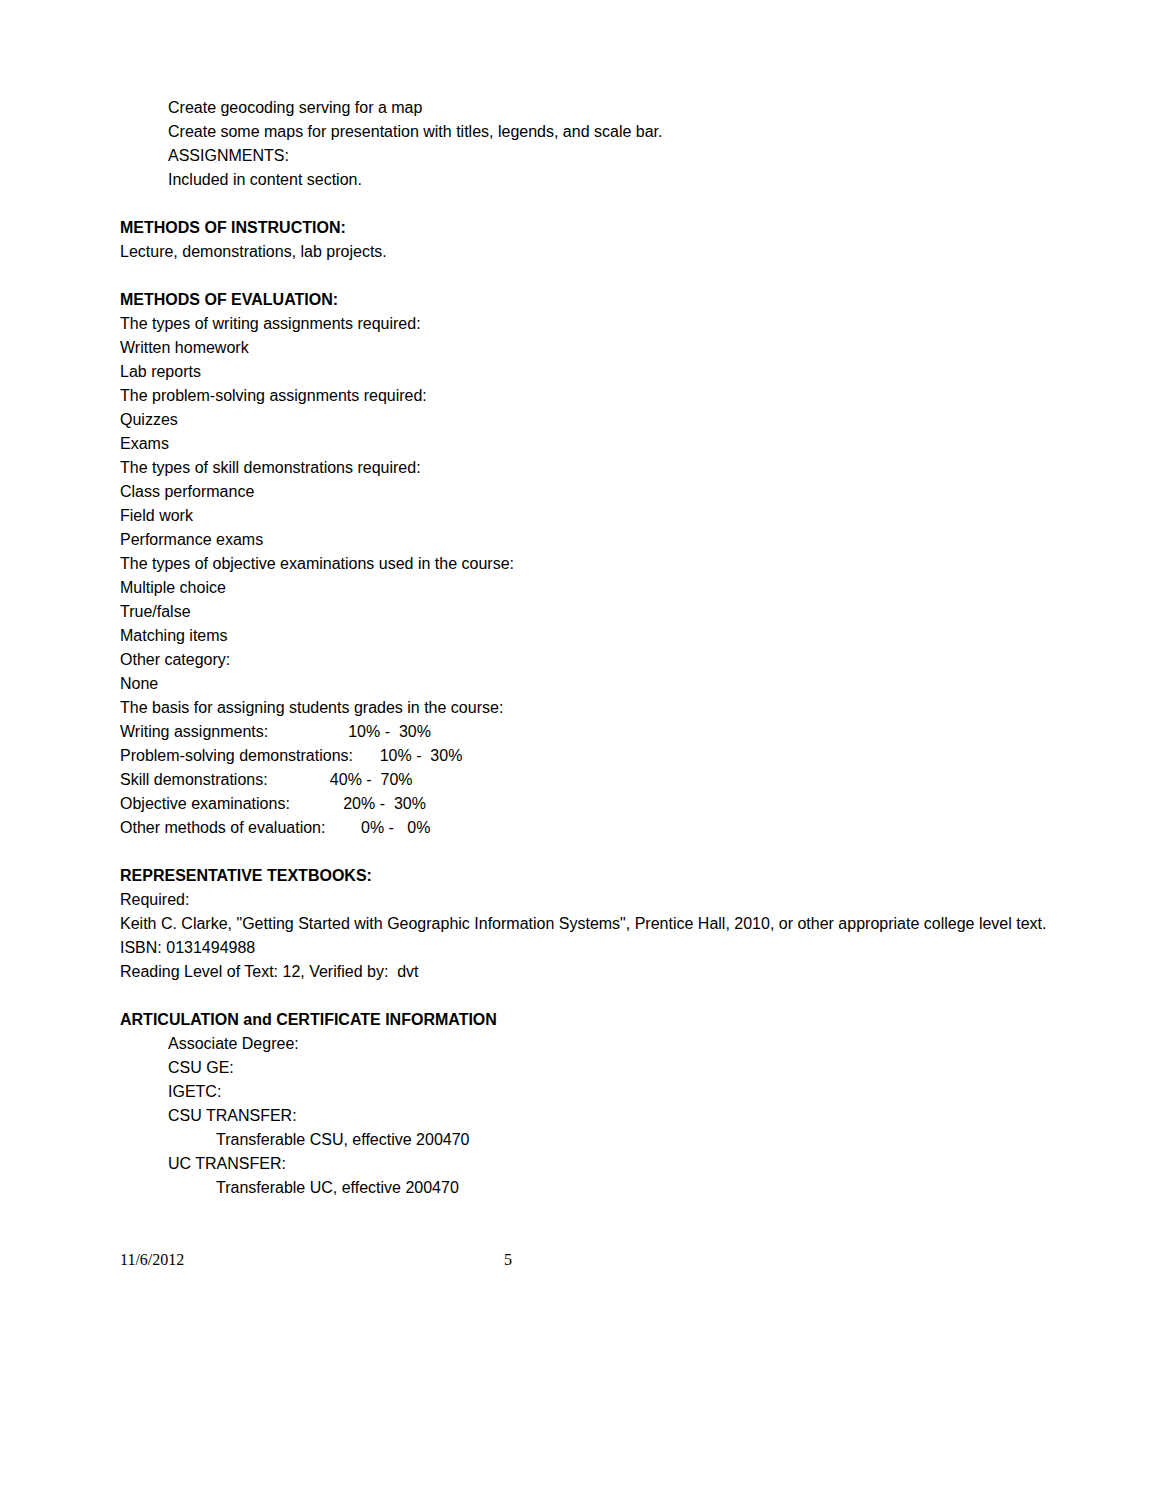Create geocoding serving for a map
Create some maps for presentation with titles, legends, and scale bar.
ASSIGNMENTS:
Included in content section.
METHODS OF INSTRUCTION:
Lecture, demonstrations, lab projects.
METHODS OF EVALUATION:
The types of writing assignments required:
Written homework
Lab reports
The problem-solving assignments required:
Quizzes
Exams
The types of skill demonstrations required:
Class performance
Field work
Performance exams
The types of objective examinations used in the course:
Multiple choice
True/false
Matching items
Other category:
None
The basis for assigning students grades in the course:
Writing assignments: 10% - 30%
Problem-solving demonstrations: 10% - 30%
Skill demonstrations: 40% - 70%
Objective examinations: 20% - 30%
Other methods of evaluation: 0% - 0%
REPRESENTATIVE TEXTBOOKS:
Required:
Keith C. Clarke, "Getting Started with Geographic Information Systems", Prentice Hall, 2010, or other appropriate college level text.
ISBN: 0131494988
Reading Level of Text: 12, Verified by: dvt
ARTICULATION and CERTIFICATE INFORMATION
Associate Degree:
CSU GE:
IGETC:
CSU TRANSFER:
Transferable CSU, effective 200470
UC TRANSFER:
Transferable UC, effective 200470
11/6/2012 5